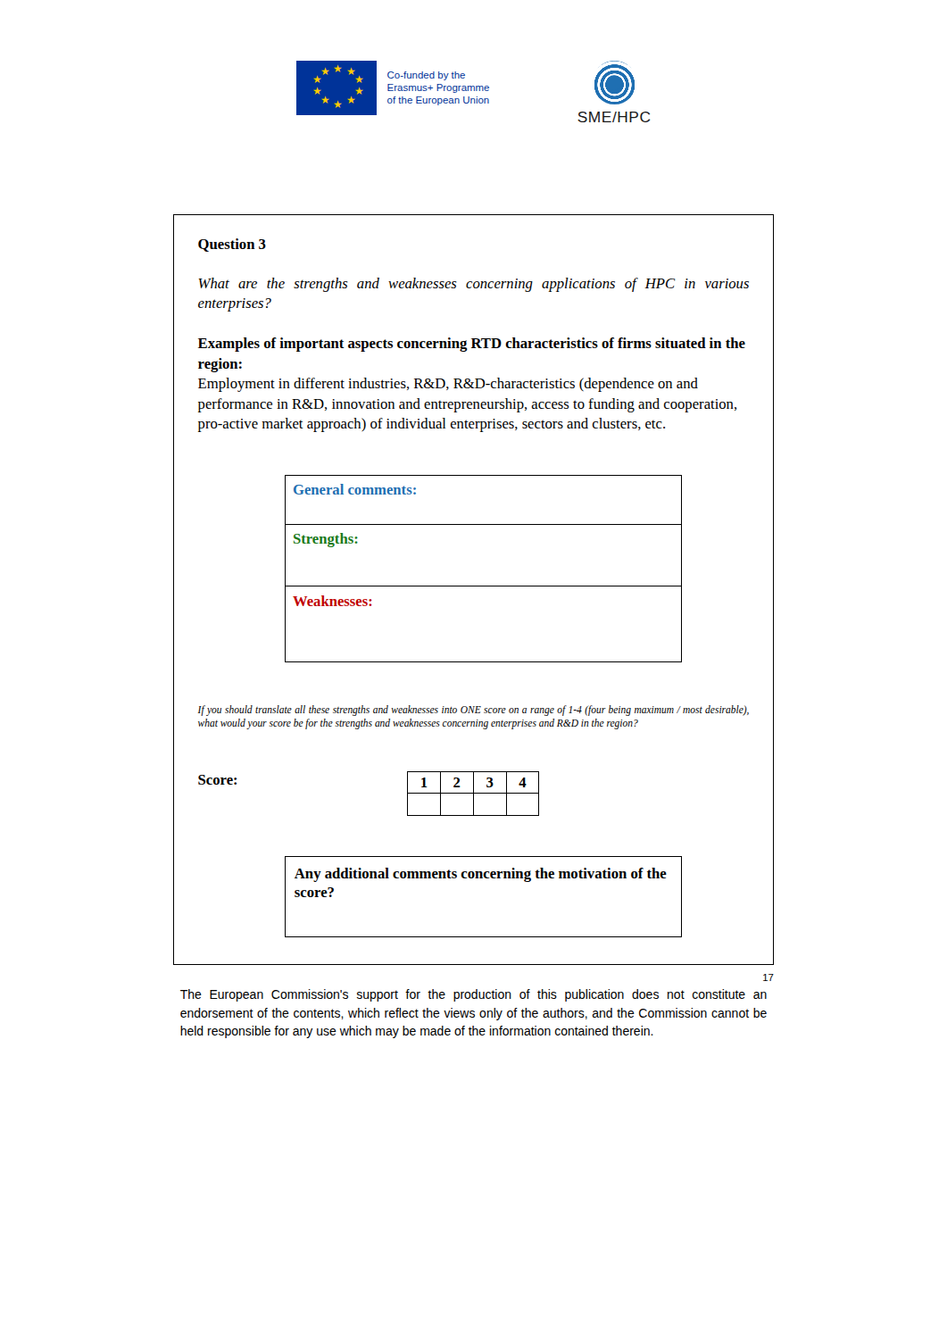★ ★ ★ ★ ★ ★ ★ ★ ★ ★
Co-funded by the
Erasmus+ Programme
of the European Union
SME/HPC
Question 3
What are the strengths and weaknesses concerning applications of HPC in various enterprises?
Examples of important aspects concerning RTD characteristics of firms situated in the region:
Employment in different industries, R&D, R&D-characteristics (dependence on and performance in R&D, innovation and entrepreneurship, access to funding and cooperation, pro-active market approach) of individual enterprises, sectors and clusters, etc.
| General comments: |
| Strengths: |
| Weaknesses: |
If you should translate all these strengths and weaknesses into ONE score on a range of 1-4 (four being maximum / most desirable), what would your score be for the strengths and weaknesses concerning enterprises and R&D in the region?
Score:
| 1 | 2 | 3 | 4 |
Any additional comments concerning the motivation of the score?
17
The European Commission's support for the production of this publication does not constitute an endorsement of the contents, which reflect the views only of the authors, and the Commission cannot be held responsible for any use which may be made of the information contained therein.